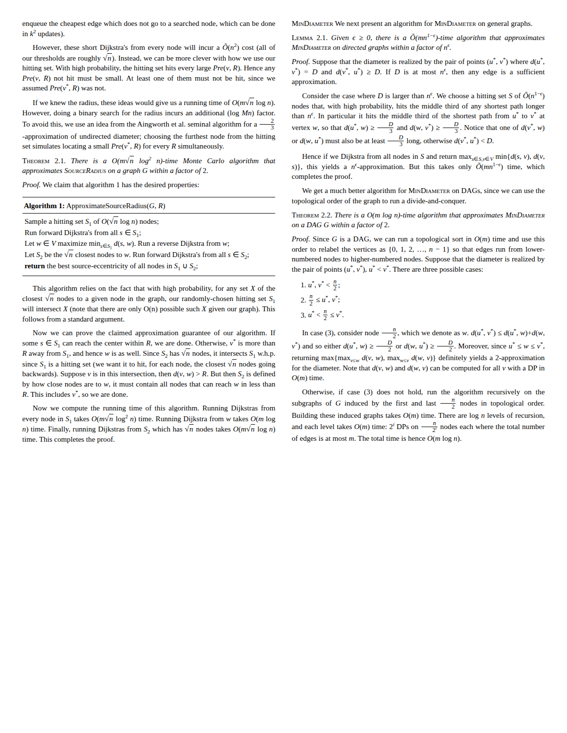enqueue the cheapest edge which does not go to a searched node, which can be done in k2 updates).
However, these short Dijkstra's from every node will incur a Õ(n2) cost (all of our thresholds are roughly √n). Instead, we can be more clever with how we use our hitting set. With high probability, the hitting set hits every large Pre(v, R). Hence any Pre(v, R) not hit must be small. At least one of them must not be hit, since we assumed Pre(v*, R) was not.
If we knew the radius, these ideas would give us a running time of O(m√n log n). However, doing a binary search for the radius incurs an additional (log Mn) factor. To avoid this, we use an idea from the Aingworth et al. seminal algorithm for a 23-approximation of undirected diameter; choosing the furthest node from the hitting set simulates locating a small Pre(v*, R) for every R simultaneously.
Theorem 2.1. There is a O(m√n log2 n)-time Monte Carlo algorithm that approximates SourceRadius on a graph G within a factor of 2.
Proof. We claim that algorithm 1 has the desired properties:
Algorithm 1: ApproximateSourceRadius(G, R)
Sample a hitting set S1 of O(√n log n) nodes;
Run forward Dijkstra's from all s ∈ S1;
Let w ∈ V maximize mins∈S1 d(s, w). Run a reverse Dijkstra from w;
Let S2 be the √n closest nodes to w. Run forward Dijkstra's from all s ∈ S2;
return the best source-eccentricity of all nodes in S1 ∪ S2;
This algorithm relies on the fact that with high probability, for any set X of the closest √n nodes to a given node in the graph, our randomly-chosen hitting set S1 will intersect X (note that there are only O(n) possible such X given our graph). This follows from a standard argument.
Now we can prove the claimed approximation guarantee of our algorithm. If some s ∈ S1 can reach the center within R, we are done. Otherwise, v* is more than R away from S1, and hence w is as well. Since S2 has √n nodes, it intersects S1 w.h.p. since S1 is a hitting set (we want it to hit, for each node, the closest √n nodes going backwards). Suppose v is in this intersection, then d(v, w) > R. But then S2 is defined by how close nodes are to w, it must contain all nodes that can reach w in less than R. This includes v*, so we are done.
Now we compute the running time of this algorithm. Running Dijkstras from every node in S1 takes O(m√n log2 n) time. Running Dijkstra from w takes O(m log n) time. Finally, running Dijkstras from S2 which has √n nodes takes O(m√n log n) time. This completes the proof.
MinDiameter We next present an algorithm for MinDiameter on general graphs.
Lemma 2.1. Given ϵ ≥ 0, there is a Õ(mn1−ϵ)-time algorithm that approximates MinDiameter on directed graphs within a factor of nϵ.
Proof. Suppose that the diameter is realized by the pair of points (u*, v*) where d(u*, v*) = D and d(v*, u*) ≥ D. If D is at most nϵ, then any edge is a sufficient approximation.
Consider the case where D is larger than nϵ. We choose a hitting set S of Õ(n1−ϵ) nodes that, with high probability, hits the middle third of any shortest path longer than nϵ. In particular it hits the middle third of the shortest path from u* to v* at vertex w, so that d(u*, w) ≥ D 3 and d(w, v*) ≥ D 3. Notice that one of d(v*, w) or d(w, u*) must also be at least D 3 long, otherwise d(v*, u*) < D.
Hence if we Dijkstra from all nodes in S and return maxs∈S,v∈V min{d(s, v), d(v, s)}, this yields a nϵ-approximation. But this takes only Õ(mn1−ϵ) time, which completes the proof.
We get a much better algorithm for MinDiameter on DAGs, since we can use the topological order of the graph to run a divide-and-conquer.
Theorem 2.2. There is a O(m log n)-time algorithm that approximates MinDiameter on a DAG G within a factor of 2.
Proof. Since G is a DAG, we can run a topological sort in O(m) time and use this order to relabel the vertices as {0, 1, 2, …, n − 1} so that edges run from lower- numbered nodes to higher-numbered nodes. Suppose that the diameter is realized by the pair of points (u*, v*), u* < v*. There are three possible cases:
u*, v* < n 2;
n 2 ≤ u*, v*;
u* < n 2 ≤ v*.
In case (3), consider node n 2, which we denote as w. d(u*, v*) ≤ d(u*, w)+d(w, v*) and so either d(u*, w) ≥ D 2 or d(w, u*) ≥ D 2. Moreover, since u* ≤ w ≤ v*, returning max{maxv≤w d(v, w), maxw≤v d(w, v)} definitely yields a 2-approximation for the diameter. Note that d(v, w) and d(w, v) can be computed for all v with a DP in O(m) time.
Otherwise, if case (3) does not hold, run the algorithm recursively on the subgraphs of G induced by the first and last n 2 nodes in topological order. Building these induced graphs takes O(m) time. There are log n levels of recursion, and each level takes O(m) time: 2i DPs on n 2i nodes each where the total number of edges is at most m. The total time is hence O(m log n).